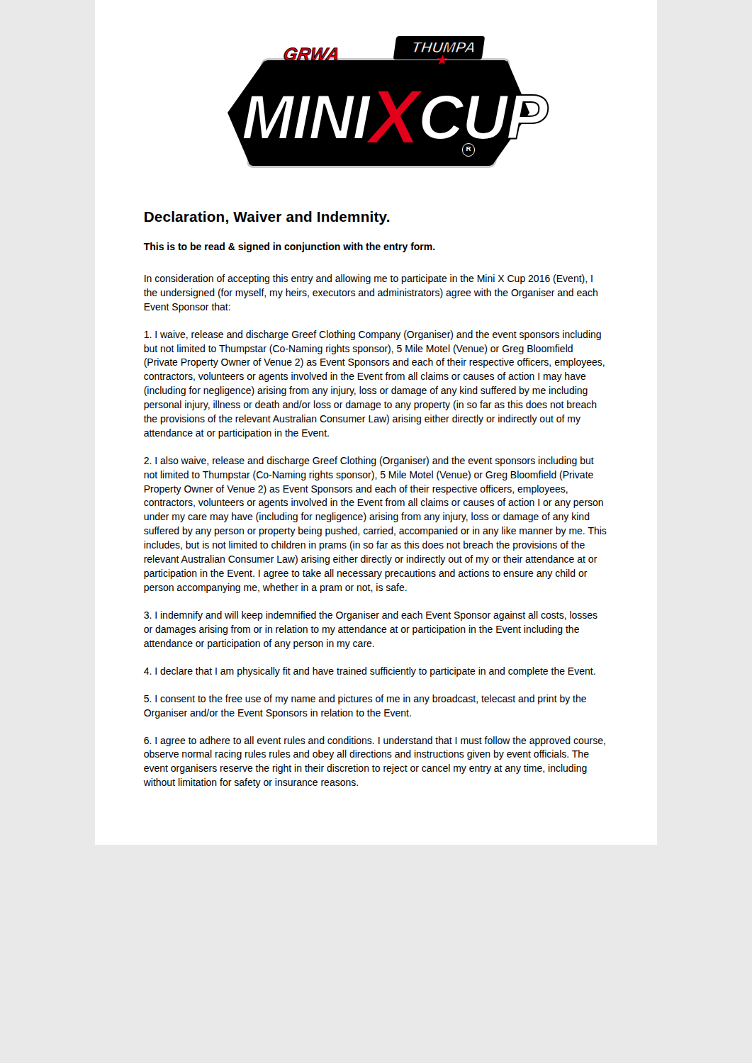GRWA
THUMPA ★
MINIXCUP
R
Declaration, Waiver and Indemnity.
This is to be read & signed in conjunction with the entry form.
In consideration of accepting this entry and allowing me to participate in the Mini X Cup 2016 (Event), I the undersigned (for myself, my heirs, executors and administrators) agree with the Organiser and each Event Sponsor that:
1. I waive, release and discharge Greef Clothing Company (Organiser) and the event sponsors including but not limited to Thumpstar (Co-Naming rights sponsor), 5 Mile Motel (Venue) or Greg Bloomfield (Private Property Owner of Venue 2) as Event Sponsors and each of their respective officers, employees, contractors, volunteers or agents involved in the Event from all claims or causes of action I may have (including for negligence) arising from any injury, loss or damage of any kind suffered by me including personal injury, illness or death and/or loss or damage to any property (in so far as this does not breach the provisions of the relevant Australian Consumer Law) arising either directly or indirectly out of my attendance at or participation in the Event.
2. I also waive, release and discharge Greef Clothing (Organiser) and the event sponsors including but not limited to Thumpstar (Co-Naming rights sponsor), 5 Mile Motel (Venue) or Greg Bloomfield (Private Property Owner of Venue 2) as Event Sponsors and each of their respective officers, employees, contractors, volunteers or agents involved in the Event from all claims or causes of action I or any person under my care may have (including for negligence) arising from any injury, loss or damage of any kind suffered by any person or property being pushed, carried, accompanied or in any like manner by me. This includes, but is not limited to children in prams (in so far as this does not breach the provisions of the relevant Australian Consumer Law) arising either directly or indirectly out of my or their attendance at or participation in the Event. I agree to take all necessary precautions and actions to ensure any child or person accompanying me, whether in a pram or not, is safe.
3. I indemnify and will keep indemnified the Organiser and each Event Sponsor against all costs, losses or damages arising from or in relation to my attendance at or participation in the Event including the attendance or participation of any person in my care.
4. I declare that I am physically fit and have trained sufficiently to participate in and complete the Event.
5. I consent to the free use of my name and pictures of me in any broadcast, telecast and print by the Organiser and/or the Event Sponsors in relation to the Event.
6. I agree to adhere to all event rules and conditions. I understand that I must follow the approved course, observe normal racing rules rules and obey all directions and instructions given by event officials. The event organisers reserve the right in their discretion to reject or cancel my entry at any time, including without limitation for safety or insurance reasons.